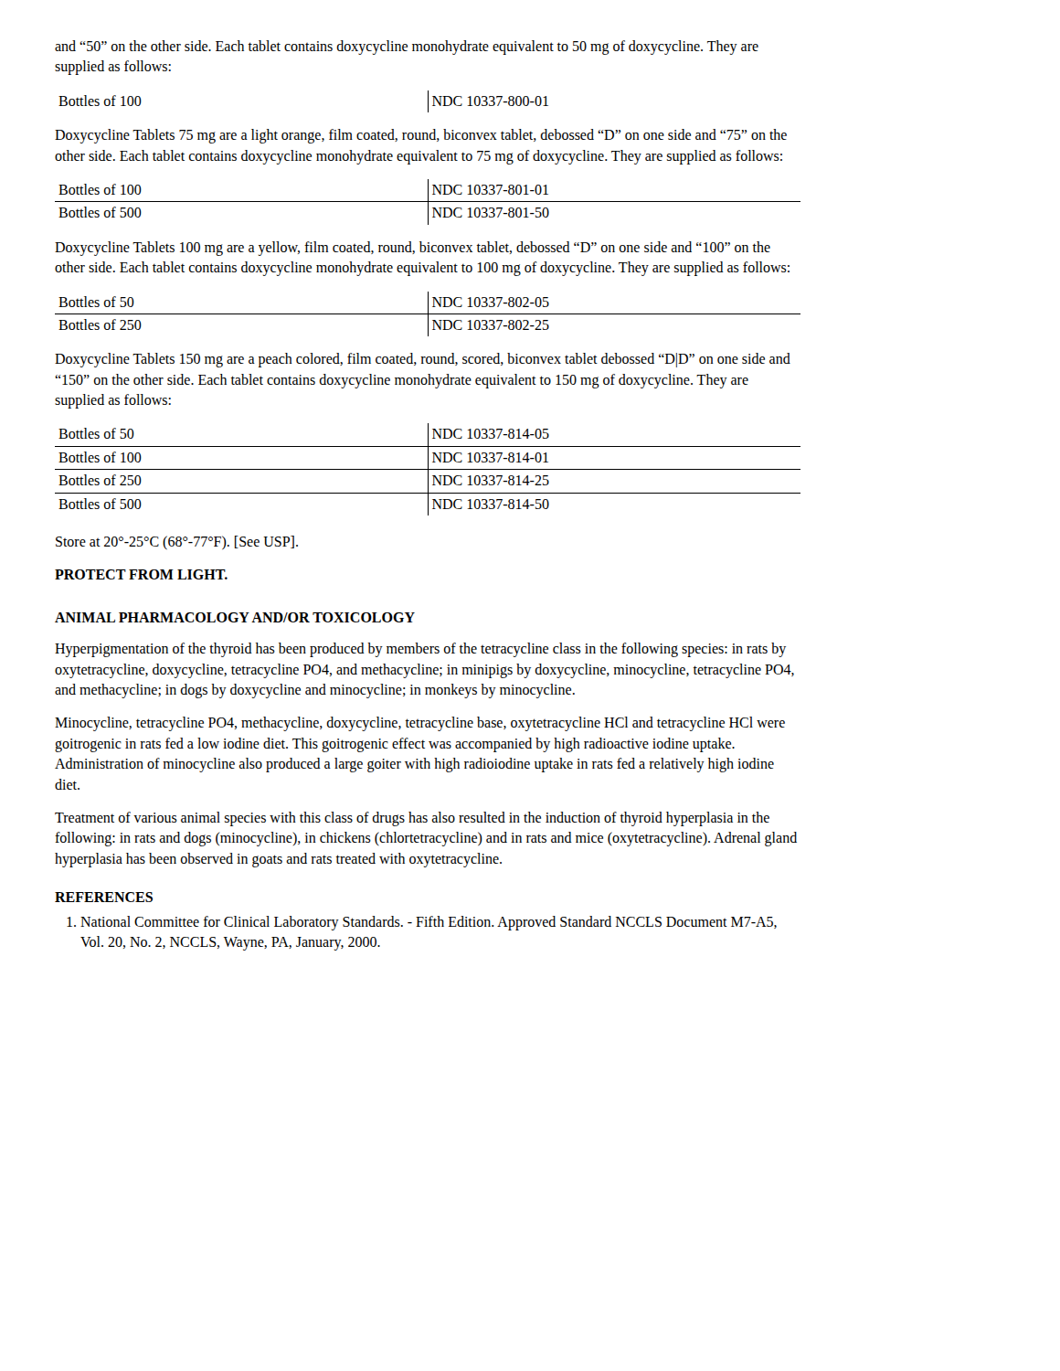and “50” on the other side. Each tablet contains doxycycline monohydrate equivalent to 50 mg of doxycycline. They are supplied as follows:
| Bottles of 100 | NDC 10337-800-01 |
Doxycycline Tablets 75 mg are a light orange, film coated, round, biconvex tablet, debossed “D” on one side and “75” on the other side. Each tablet contains doxycycline monohydrate equivalent to 75 mg of doxycycline. They are supplied as follows:
| Bottles of 100 | NDC 10337-801-01 |
| Bottles of 500 | NDC 10337-801-50 |
Doxycycline Tablets 100 mg are a yellow, film coated, round, biconvex tablet, debossed “D” on one side and “100” on the other side. Each tablet contains doxycycline monohydrate equivalent to 100 mg of doxycycline. They are supplied as follows:
| Bottles of 50 | NDC 10337-802-05 |
| Bottles of 250 | NDC 10337-802-25 |
Doxycycline Tablets 150 mg are a peach colored, film coated, round, scored, biconvex tablet debossed “D|D” on one side and “150” on the other side. Each tablet contains doxycycline monohydrate equivalent to 150 mg of doxycycline. They are supplied as follows:
| Bottles of 50 | NDC 10337-814-05 |
| Bottles of 100 | NDC 10337-814-01 |
| Bottles of 250 | NDC 10337-814-25 |
| Bottles of 500 | NDC 10337-814-50 |
Store at 20°-25°C (68°-77°F). [See USP].
PROTECT FROM LIGHT.
ANIMAL PHARMACOLOGY AND/OR TOXICOLOGY
Hyperpigmentation of the thyroid has been produced by members of the tetracycline class in the following species: in rats by oxytetracycline, doxycycline, tetracycline PO4, and methacycline; in minipigs by doxycycline, minocycline, tetracycline PO4, and methacycline; in dogs by doxycycline and minocycline; in monkeys by minocycline.
Minocycline, tetracycline PO4, methacycline, doxycycline, tetracycline base, oxytetracycline HCl and tetracycline HCl were goitrogenic in rats fed a low iodine diet. This goitrogenic effect was accompanied by high radioactive iodine uptake. Administration of minocycline also produced a large goiter with high radioiodine uptake in rats fed a relatively high iodine diet.
Treatment of various animal species with this class of drugs has also resulted in the induction of thyroid hyperplasia in the following: in rats and dogs (minocycline), in chickens (chlortetracycline) and in rats and mice (oxytetracycline). Adrenal gland hyperplasia has been observed in goats and rats treated with oxytetracycline.
REFERENCES
National Committee for Clinical Laboratory Standards. - Fifth Edition. Approved Standard NCCLS Document M7-A5, Vol. 20, No. 2, NCCLS, Wayne, PA, January, 2000.